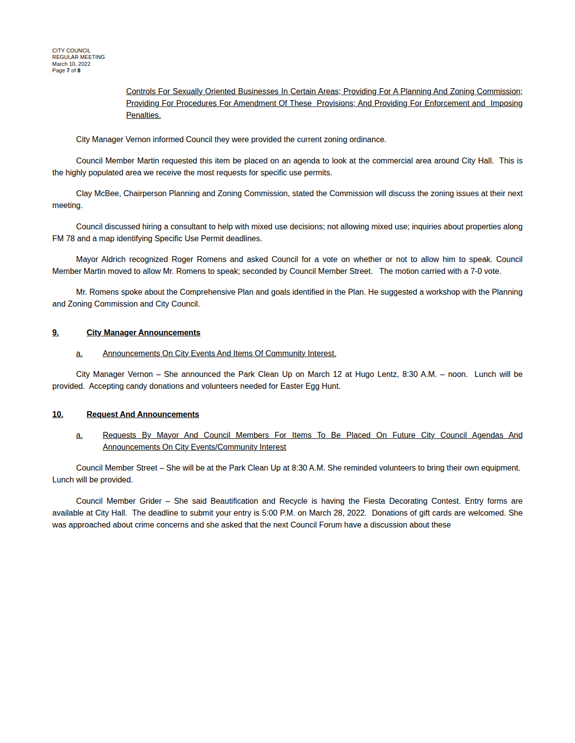CITY COUNCIL
REGULAR MEETING
March 10, 2022
Page 7 of 8
Controls For Sexually Oriented Businesses In Certain Areas; Providing For A Planning And Zoning Commission; Providing For Procedures For Amendment Of These Provisions; And Providing For Enforcement and Imposing Penalties.
City Manager Vernon informed Council they were provided the current zoning ordinance.
Council Member Martin requested this item be placed on an agenda to look at the commercial area around City Hall. This is the highly populated area we receive the most requests for specific use permits.
Clay McBee, Chairperson Planning and Zoning Commission, stated the Commission will discuss the zoning issues at their next meeting.
Council discussed hiring a consultant to help with mixed use decisions; not allowing mixed use; inquiries about properties along FM 78 and a map identifying Specific Use Permit deadlines.
Mayor Aldrich recognized Roger Romens and asked Council for a vote on whether or not to allow him to speak. Council Member Martin moved to allow Mr. Romens to speak; seconded by Council Member Street. The motion carried with a 7-0 vote.
Mr. Romens spoke about the Comprehensive Plan and goals identified in the Plan. He suggested a workshop with the Planning and Zoning Commission and City Council.
9. City Manager Announcements
a. Announcements On City Events And Items Of Community Interest.
City Manager Vernon – She announced the Park Clean Up on March 12 at Hugo Lentz, 8:30 A.M. – noon. Lunch will be provided. Accepting candy donations and volunteers needed for Easter Egg Hunt.
10. Request And Announcements
a. Requests By Mayor And Council Members For Items To Be Placed On Future City Council Agendas And Announcements On City Events/Community Interest
Council Member Street – She will be at the Park Clean Up at 8:30 A.M. She reminded volunteers to bring their own equipment. Lunch will be provided.
Council Member Grider – She said Beautification and Recycle is having the Fiesta Decorating Contest. Entry forms are available at City Hall. The deadline to submit your entry is 5:00 P.M. on March 28, 2022. Donations of gift cards are welcomed. She was approached about crime concerns and she asked that the next Council Forum have a discussion about these